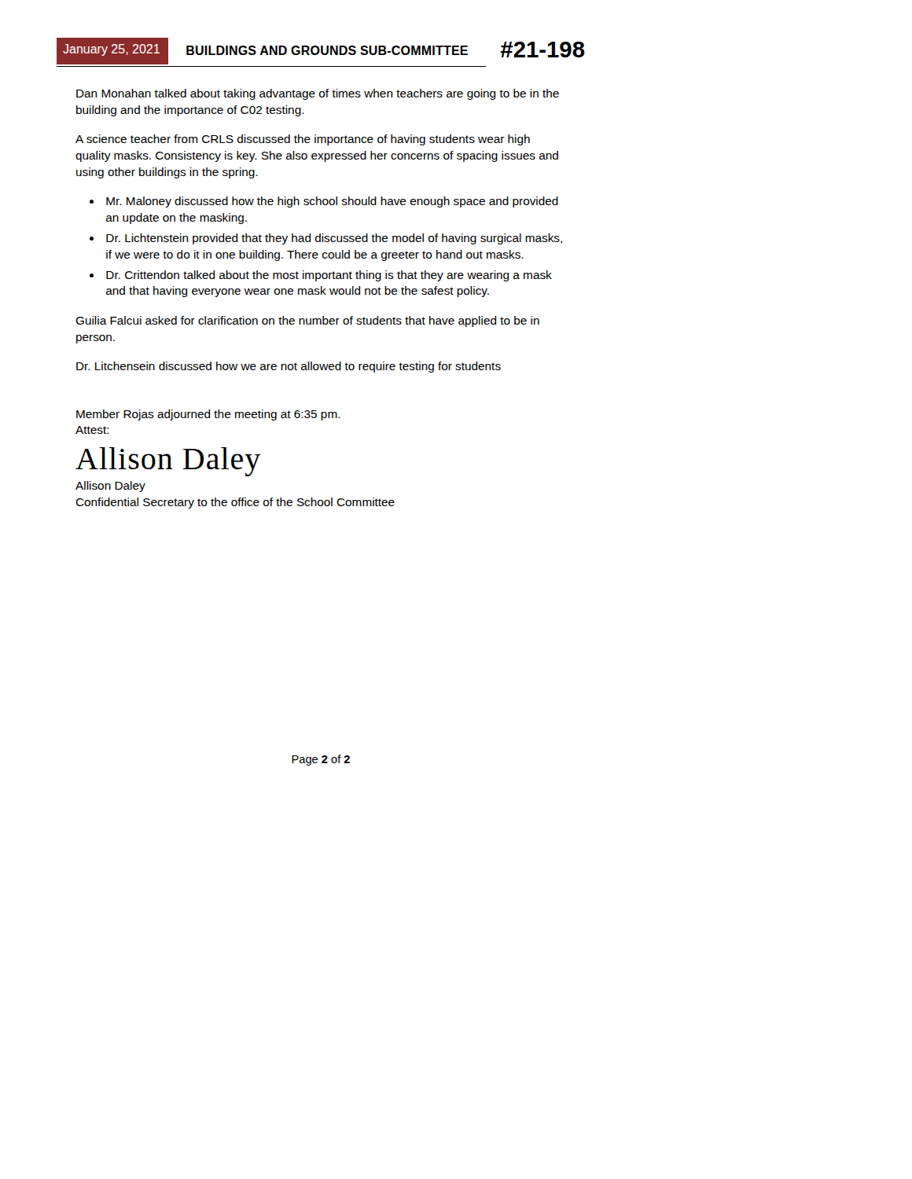January 25, 2021
BUILDINGS AND GROUNDS SUB-COMMITTEE
#21-198
Dan Monahan talked about taking advantage of times when teachers are going to be in the building and the importance of C02 testing.
A science teacher from CRLS discussed the importance of having students wear high quality masks. Consistency is key. She also expressed her concerns of spacing issues and using other buildings in the spring.
Mr. Maloney discussed how the high school should have enough space and provided an update on the masking.
Dr. Lichtenstein provided that they had discussed the model of having surgical masks, if we were to do it in one building. There could be a greeter to hand out masks.
Dr. Crittendon talked about the most important thing is that they are wearing a mask and that having everyone wear one mask would not be the safest policy.
Guilia Falcui asked for clarification on the number of students that have applied to be in person.
Dr. Litchensein discussed how we are not allowed to require testing for students
Member Rojas adjourned the meeting at 6:35 pm.
Attest:
Allison Daley
Allison Daley
Confidential Secretary to the office of the School Committee
Page 2 of 2